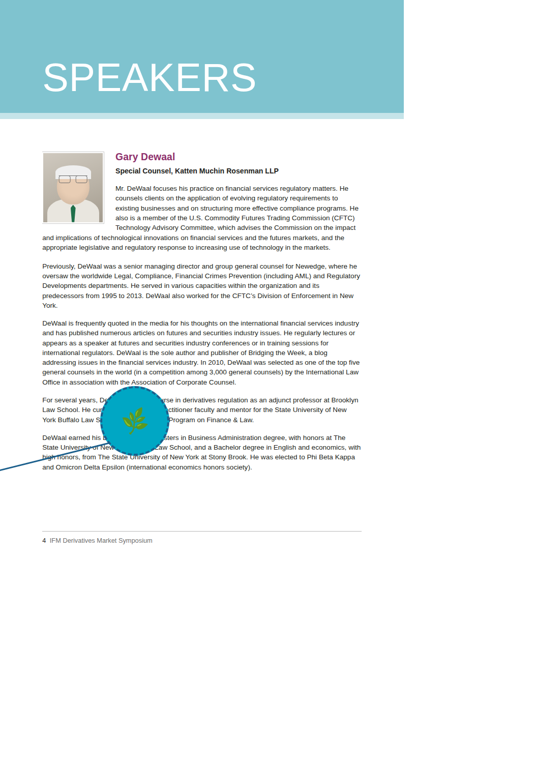SPEAKERS
Gary Dewaal
Special Counsel, Katten Muchin Rosenman LLP
Mr. DeWaal focuses his practice on financial services regulatory matters. He counsels clients on the application of evolving regulatory requirements to existing businesses and on structuring more effective compliance programs. He also is a member of the U.S. Commodity Futures Trading Commission (CFTC) Technology Advisory Committee, which advises the Commission on the impact and implications of technological innovations on financial services and the futures markets, and the appropriate legislative and regulatory response to increasing use of technology in the markets.
Previously, DeWaal was a senior managing director and group general counsel for Newedge, where he oversaw the worldwide Legal, Compliance, Financial Crimes Prevention (including AML) and Regulatory Developments departments. He served in various capacities within the organization and its predecessors from 1995 to 2013. DeWaal also worked for the CFTC’s Division of Enforcement in New York.
DeWaal is frequently quoted in the media for his thoughts on the international financial services industry and has published numerous articles on futures and securities industry issues. He regularly lectures or appears as a speaker at futures and securities industry conferences or in training sessions for international regulators. DeWaal is the sole author and publisher of Bridging the Week, a blog addressing issues in the financial services industry. In 2010, DeWaal was selected as one of the top five general counsels in the world (in a competition among 3,000 general counsels) by the International Law Office in association with the Association of Corporate Counsel.
For several years, DeWaal taught a course in derivatives regulation as an adjunct professor at Brooklyn Law School. He currently serves as a practitioner faculty and mentor for the State University of New York Buffalo Law School’s New York City Program on Finance & Law.
DeWaal earned his Law degree and Masters in Business Administration degree, with honors at The State University of New York Buffalo Law School, and a Bachelor degree in English and economics, with high honors, from The State University of New York at Stony Brook. He was elected to Phi Beta Kappa and Omicron Delta Epsilon (international economics honors society).
🌿
4 IFM Derivatives Market Symposium